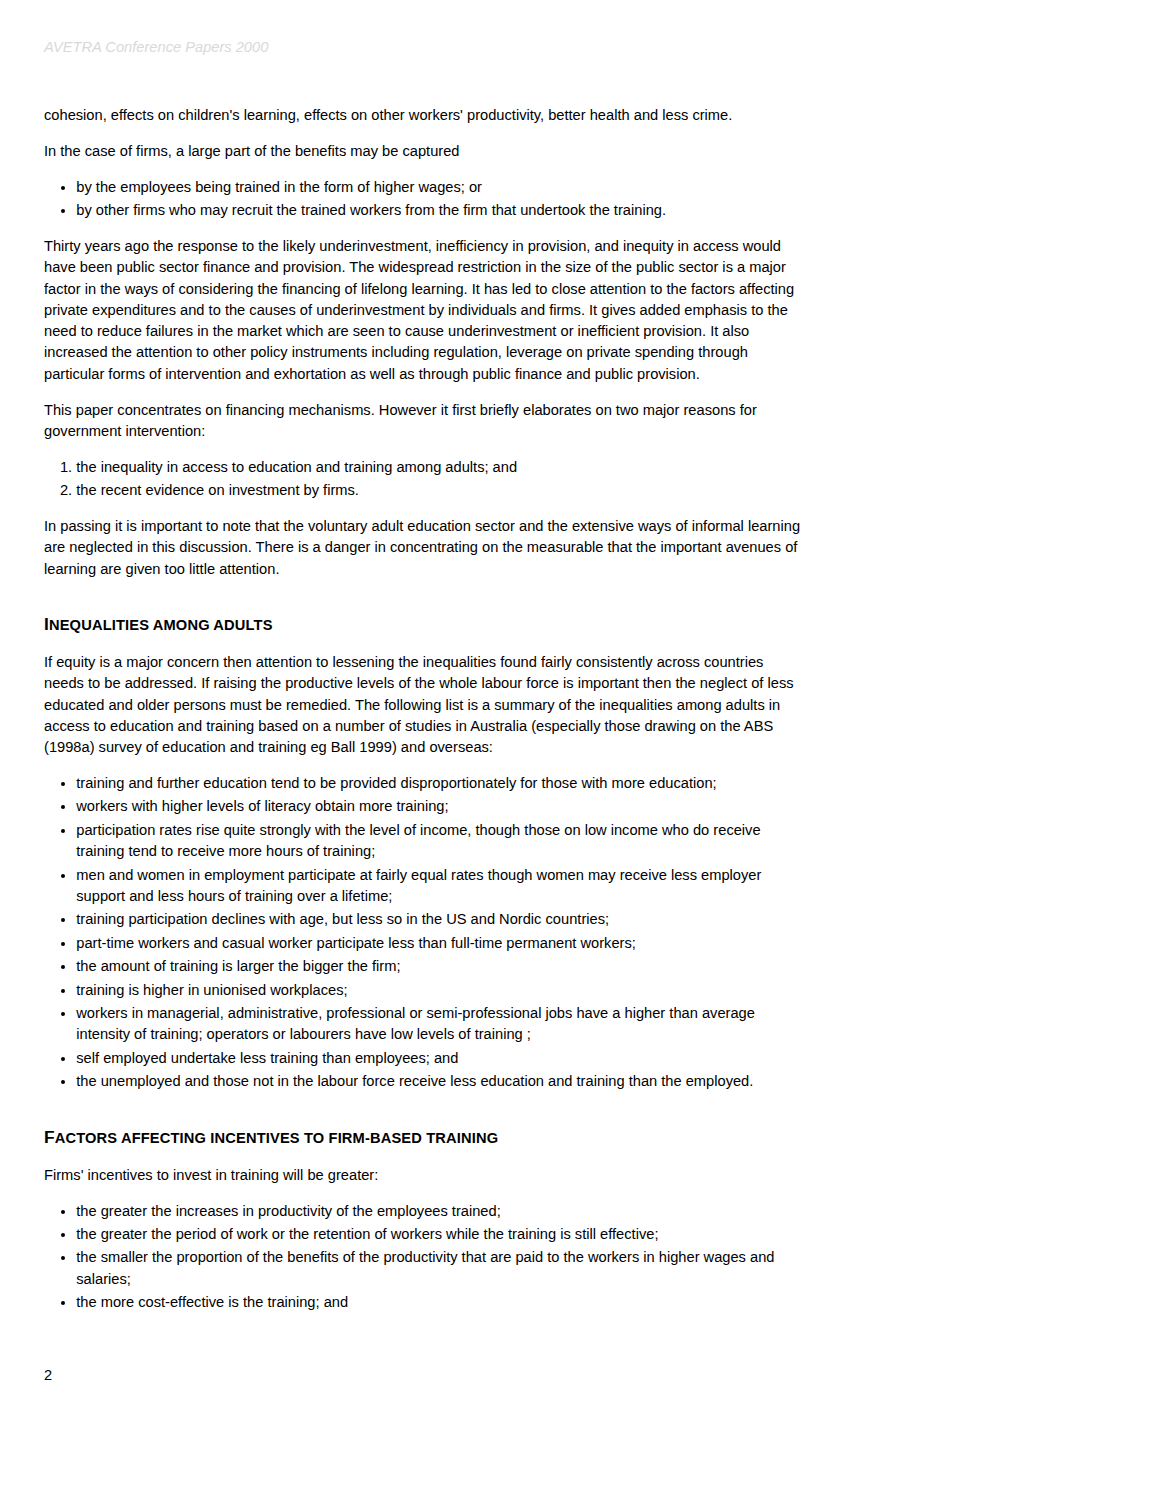AVETRA Conference Papers 2000
cohesion, effects on children's learning, effects on other workers' productivity, better health and less crime.
In the case of firms, a large part of the benefits may be captured
by the employees being trained in the form of higher wages; or
by other firms who may recruit the trained workers from the firm that undertook the training.
Thirty years ago the response to the likely underinvestment, inefficiency in provision, and inequity in access would have been public sector finance and provision. The widespread restriction in the size of the public sector is a major factor in the ways of considering the financing of lifelong learning. It has led to close attention to the factors affecting private expenditures and to the causes of underinvestment by individuals and firms. It gives added emphasis to the need to reduce failures in the market which are seen to cause underinvestment or inefficient provision. It also increased the attention to other policy instruments including regulation, leverage on private spending through particular forms of intervention and exhortation as well as through public finance and public provision.
This paper concentrates on financing mechanisms. However it first briefly elaborates on two major reasons for government intervention:
the inequality in access to education and training among adults; and
the recent evidence on investment by firms.
In passing it is important to note that the voluntary adult education sector and the extensive ways of informal learning are neglected in this discussion. There is a danger in concentrating on the measurable that the important avenues of learning are given too little attention.
INEQUALITIES AMONG ADULTS
If equity is a major concern then attention to lessening the inequalities found fairly consistently across countries needs to be addressed. If raising the productive levels of the whole labour force is important then the neglect of less educated and older persons must be remedied. The following list is a summary of the inequalities among adults in access to education and training based on a number of studies in Australia (especially those drawing on the ABS (1998a) survey of education and training eg Ball 1999) and overseas:
training and further education tend to be provided disproportionately for those with more education;
workers with higher levels of literacy obtain more training;
participation rates rise quite strongly with the level of income, though those on low income who do receive training tend to receive more hours of training;
men and women in employment participate at fairly equal rates though women may receive less employer support and less hours of training over a lifetime;
training participation declines with age, but less so in the US and Nordic countries;
part-time workers and casual worker participate less than full-time permanent workers;
the amount of training is larger the bigger the firm;
training is higher in unionised workplaces;
workers in managerial, administrative, professional or semi-professional jobs have a higher than average intensity of training; operators or labourers have low levels of training ;
self employed undertake less training than employees; and
the unemployed and those not in the labour force receive less education and training than the employed.
FACTORS AFFECTING INCENTIVES TO FIRM-BASED TRAINING
Firms' incentives to invest in training will be greater:
the greater the increases in productivity of the employees trained;
the greater the period of work or the retention of workers while the training is still effective;
the smaller the proportion of the benefits of the productivity that are paid to the workers in higher wages and salaries;
the more cost-effective is the training; and
2